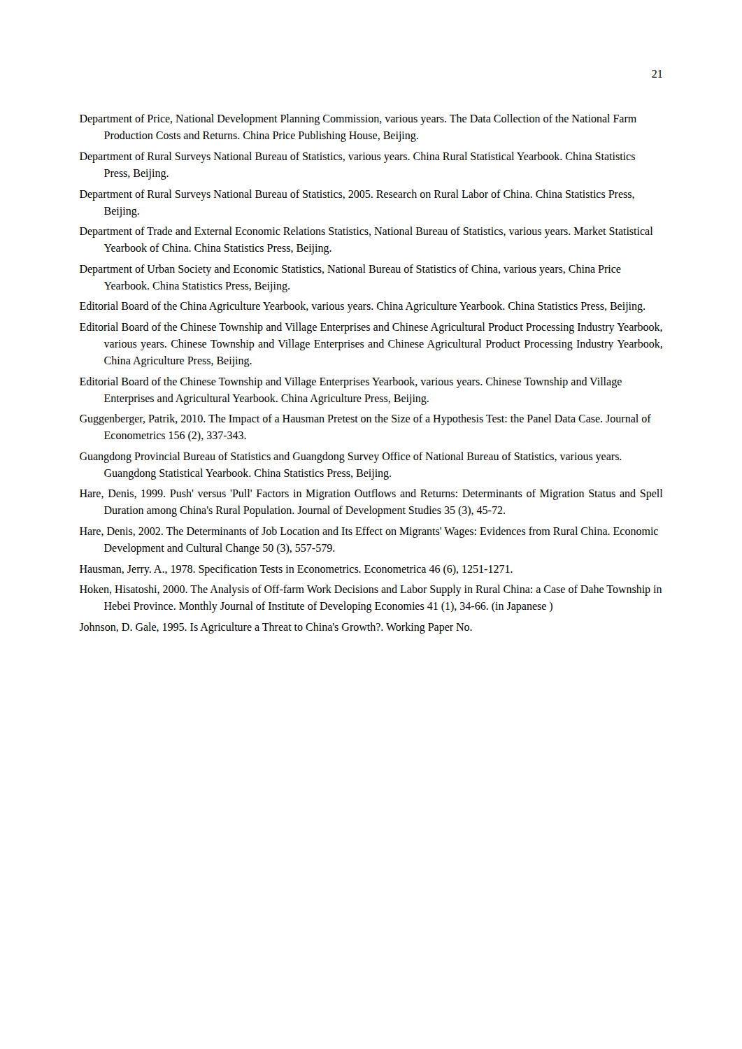21
Department of Price, National Development Planning Commission, various years. The Data Collection of the National Farm Production Costs and Returns. China Price Publishing House, Beijing.
Department of Rural Surveys National Bureau of Statistics, various years. China Rural Statistical Yearbook. China Statistics Press, Beijing.
Department of Rural Surveys National Bureau of Statistics, 2005. Research on Rural Labor of China. China Statistics Press, Beijing.
Department of Trade and External Economic Relations Statistics, National Bureau of Statistics, various years. Market Statistical Yearbook of China. China Statistics Press, Beijing.
Department of Urban Society and Economic Statistics, National Bureau of Statistics of China, various years, China Price Yearbook. China Statistics Press, Beijing.
Editorial Board of the China Agriculture Yearbook, various years. China Agriculture Yearbook. China Statistics Press, Beijing.
Editorial Board of the Chinese Township and Village Enterprises and Chinese Agricultural Product Processing Industry Yearbook, various years. Chinese Township and Village Enterprises and Chinese Agricultural Product Processing Industry Yearbook, China Agriculture Press, Beijing.
Editorial Board of the Chinese Township and Village Enterprises Yearbook, various years. Chinese Township and Village Enterprises and Agricultural Yearbook. China Agriculture Press, Beijing.
Guggenberger, Patrik, 2010. The Impact of a Hausman Pretest on the Size of a Hypothesis Test: the Panel Data Case. Journal of Econometrics 156 (2), 337-343.
Guangdong Provincial Bureau of Statistics and Guangdong Survey Office of National Bureau of Statistics, various years. Guangdong Statistical Yearbook. China Statistics Press, Beijing.
Hare, Denis, 1999. Push' versus 'Pull' Factors in Migration Outflows and Returns: Determinants of Migration Status and Spell Duration among China's Rural Population. Journal of Development Studies 35 (3), 45-72.
Hare, Denis, 2002. The Determinants of Job Location and Its Effect on Migrants' Wages: Evidences from Rural China. Economic Development and Cultural Change 50 (3), 557-579.
Hausman, Jerry. A., 1978. Specification Tests in Econometrics. Econometrica 46 (6), 1251-1271.
Hoken, Hisatoshi, 2000. The Analysis of Off-farm Work Decisions and Labor Supply in Rural China: a Case of Dahe Township in Hebei Province. Monthly Journal of Institute of Developing Economies 41 (1), 34-66. (in Japanese )
Johnson, D. Gale, 1995. Is Agriculture a Threat to China's Growth?. Working Paper No.